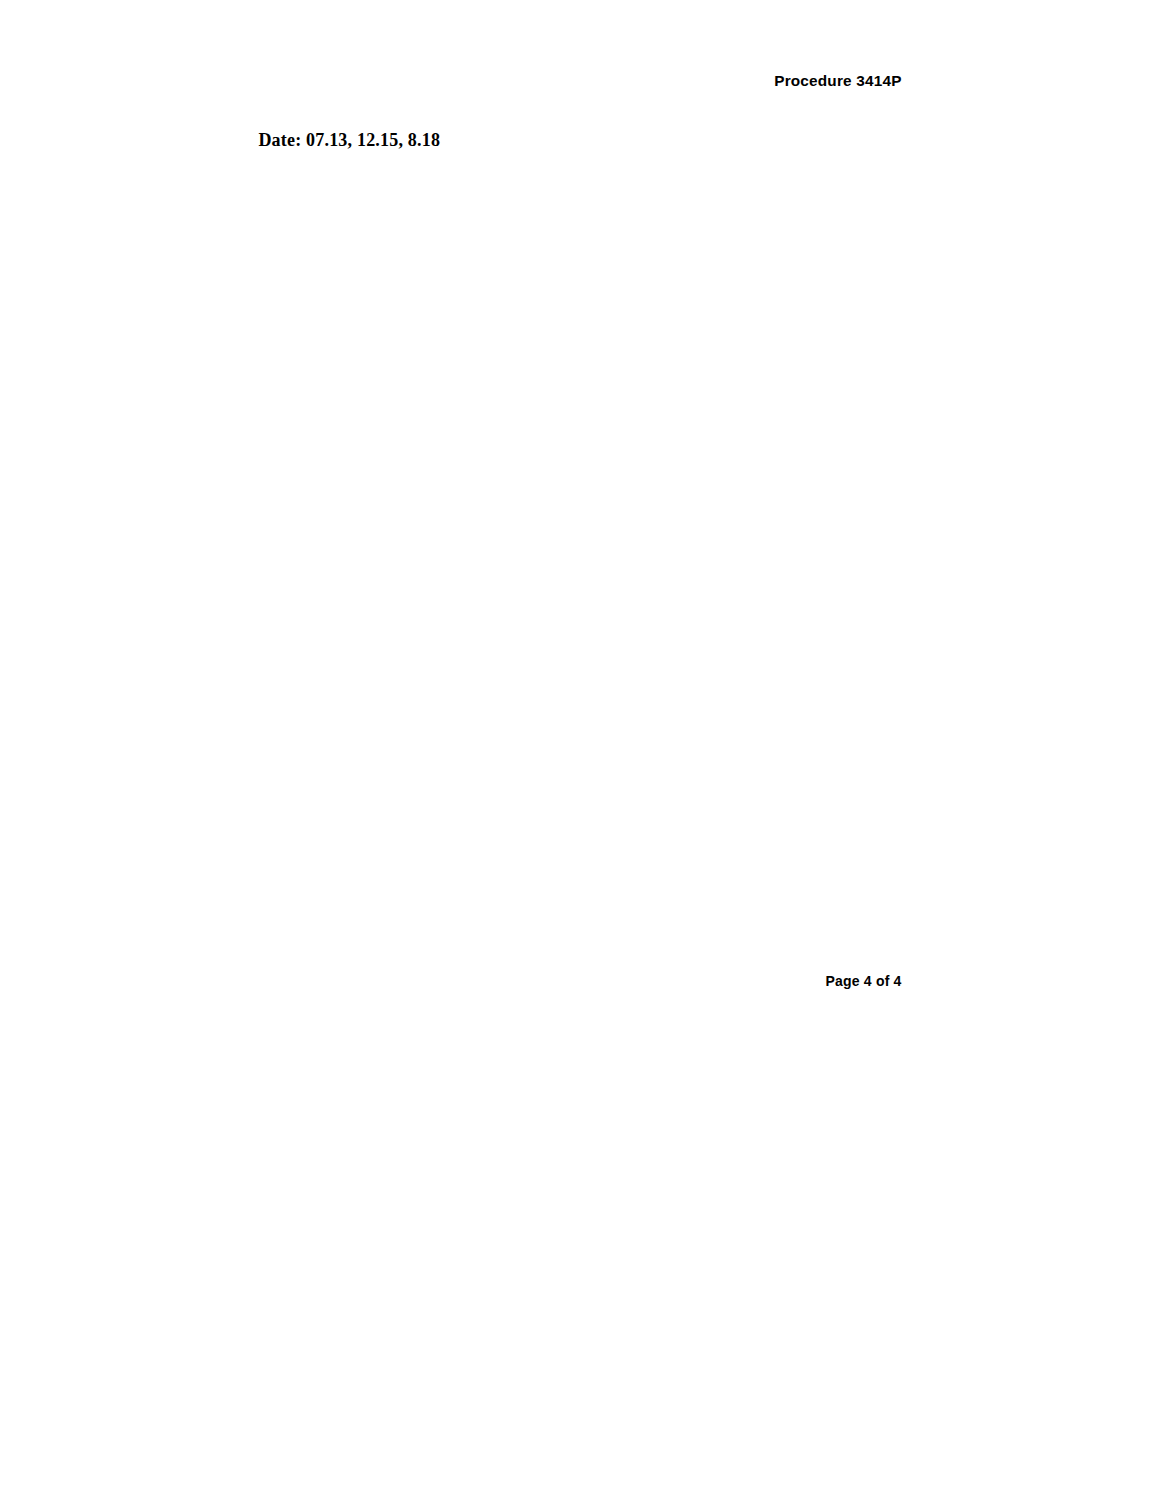Procedure 3414P
Date: 07.13, 12.15, 8.18
Page 4 of 4